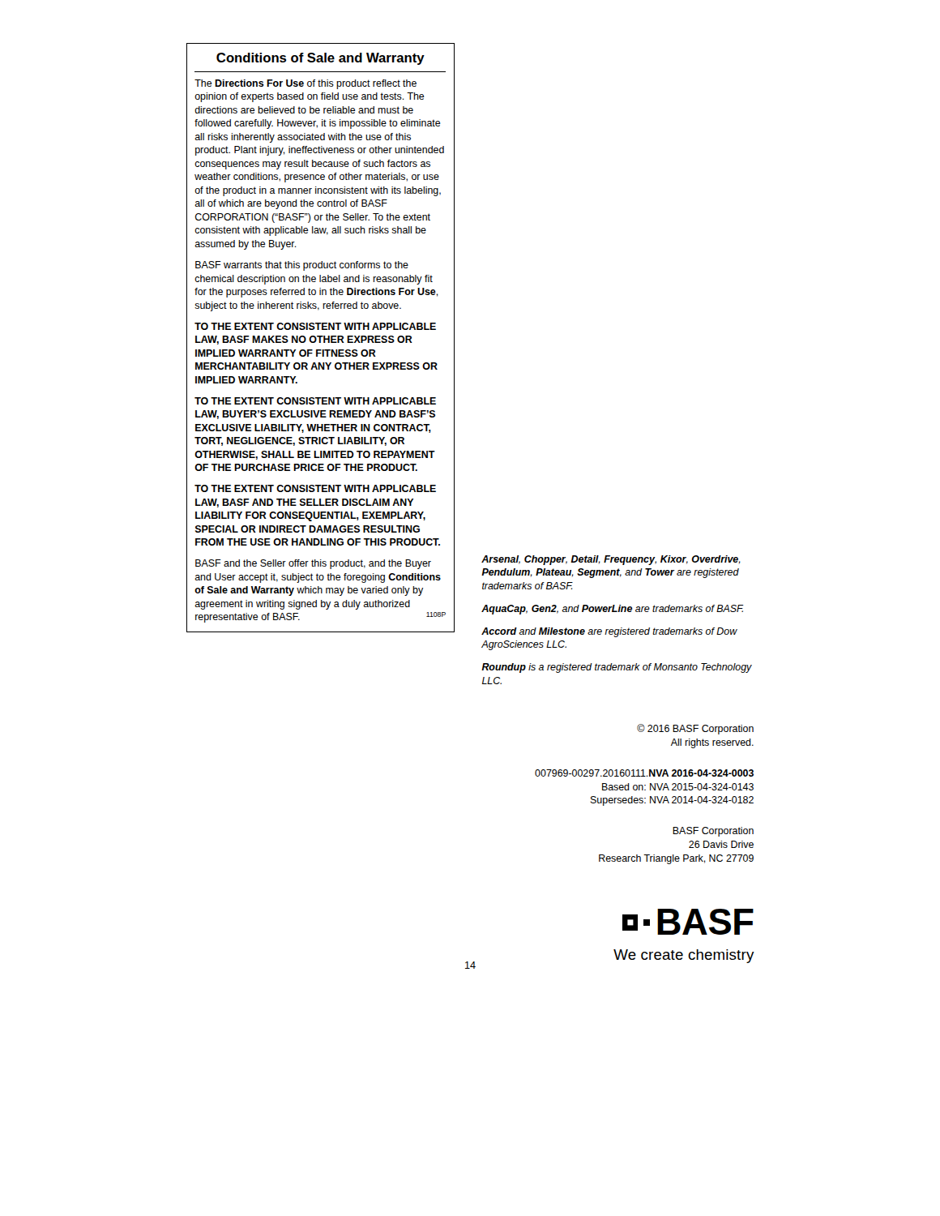Conditions of Sale and Warranty
The Directions For Use of this product reflect the opinion of experts based on field use and tests. The directions are believed to be reliable and must be followed carefully. However, it is impossible to eliminate all risks inherently associated with the use of this product. Plant injury, ineffectiveness or other unintended consequences may result because of such factors as weather conditions, presence of other materials, or use of the product in a manner inconsistent with its labeling, all of which are beyond the control of BASF CORPORATION (“BASF”) or the Seller. To the extent consistent with applicable law, all such risks shall be assumed by the Buyer.
BASF warrants that this product conforms to the chemical description on the label and is reasonably fit for the purposes referred to in the Directions For Use, subject to the inherent risks, referred to above.
TO THE EXTENT CONSISTENT WITH APPLICABLE LAW, BASF MAKES NO OTHER EXPRESS OR IMPLIED WARRANTY OF FITNESS OR MERCHANTABILITY OR ANY OTHER EXPRESS OR IMPLIED WARRANTY.
TO THE EXTENT CONSISTENT WITH APPLICABLE LAW, BUYER’S EXCLUSIVE REMEDY AND BASF’S EXCLUSIVE LIABILITY, WHETHER IN CONTRACT, TORT, NEGLIGENCE, STRICT LIABILITY, OR OTHERWISE, SHALL BE LIMITED TO REPAYMENT OF THE PURCHASE PRICE OF THE PRODUCT.
TO THE EXTENT CONSISTENT WITH APPLICABLE LAW, BASF AND THE SELLER DISCLAIM ANY LIABILITY FOR CONSEQUENTIAL, EXEMPLARY, SPECIAL OR INDIRECT DAMAGES RESULTING FROM THE USE OR HANDLING OF THIS PRODUCT.
BASF and the Seller offer this product, and the Buyer and User accept it, subject to the foregoing Conditions of Sale and Warranty which may be varied only by agreement in writing signed by a duly authorized representative of BASF.1108P
Arsenal, Chopper, Detail, Frequency, Kixor, Overdrive, Pendulum, Plateau, Segment, and Tower are registered trademarks of BASF.
AquaCap, Gen2, and PowerLine are trademarks of BASF.
Accord and Milestone are registered trademarks of Dow AgroSciences LLC.
Roundup is a registered trademark of Monsanto Technology LLC.
© 2016 BASF Corporation
All rights reserved.
007969-00297.20160111.NVA 2016-04-324-0003
Based on: NVA 2015-04-324-0143
Supersedes: NVA 2014-04-324-0182
BASF Corporation
26 Davis Drive
Research Triangle Park, NC 27709
BASF
We create chemistry
14